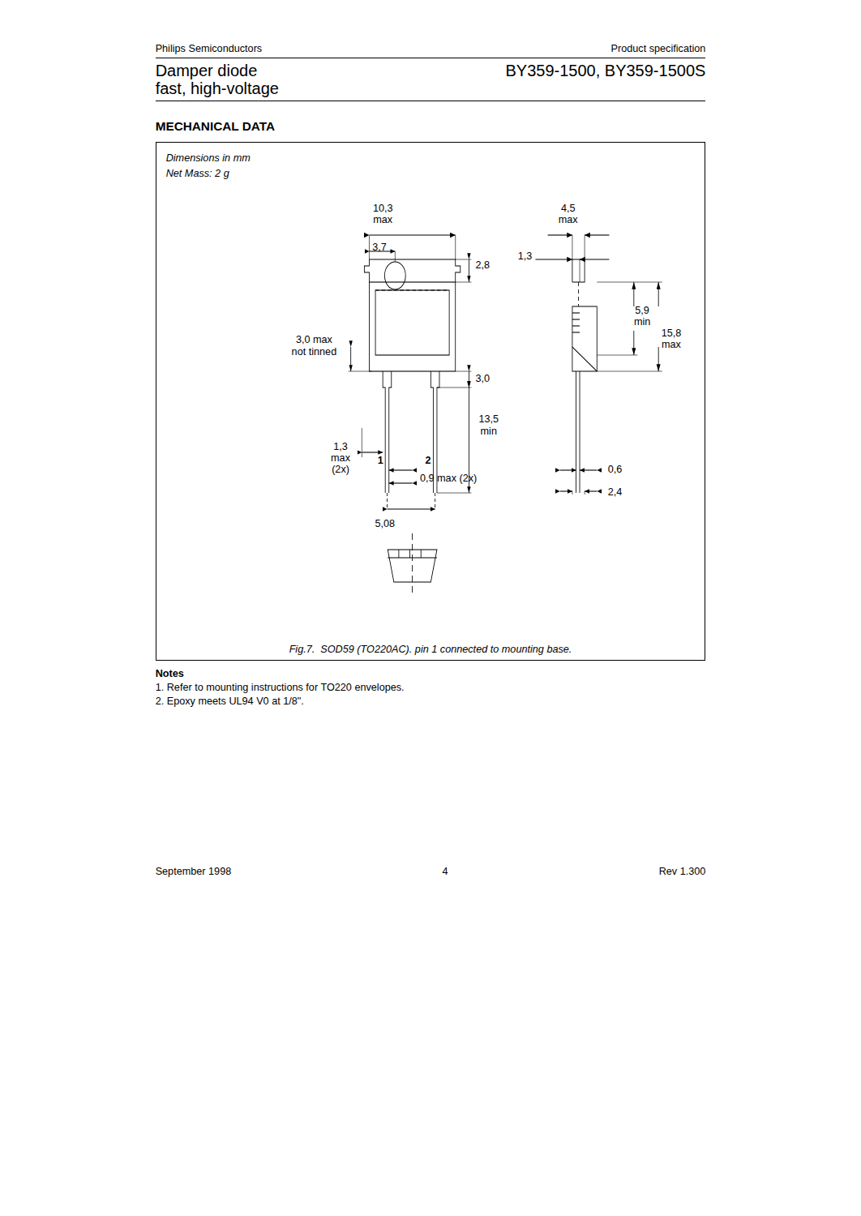Philips Semiconductors Product specification
Damper diode
fast, high-voltage
BY359-1500, BY359-1500S
MECHANICAL DATA
Dimensions in mm
Net Mass: 2 g
10,3
max
3,7
2,8
3,0 max
not tinned
3,0
13,5
min
1,3
max
(2x)
0,9 max (2x)
5,08
1
2
4,5
max
1,3
5,9
min
15,8
max
0,6
2,4
Fig.7. SOD59 (TO220AC). pin 1 connected to mounting base.
Notes
1. Refer to mounting instructions for TO220 envelopes.
2. Epoxy meets UL94 V0 at 1/8".
September 1998 4 Rev 1.300